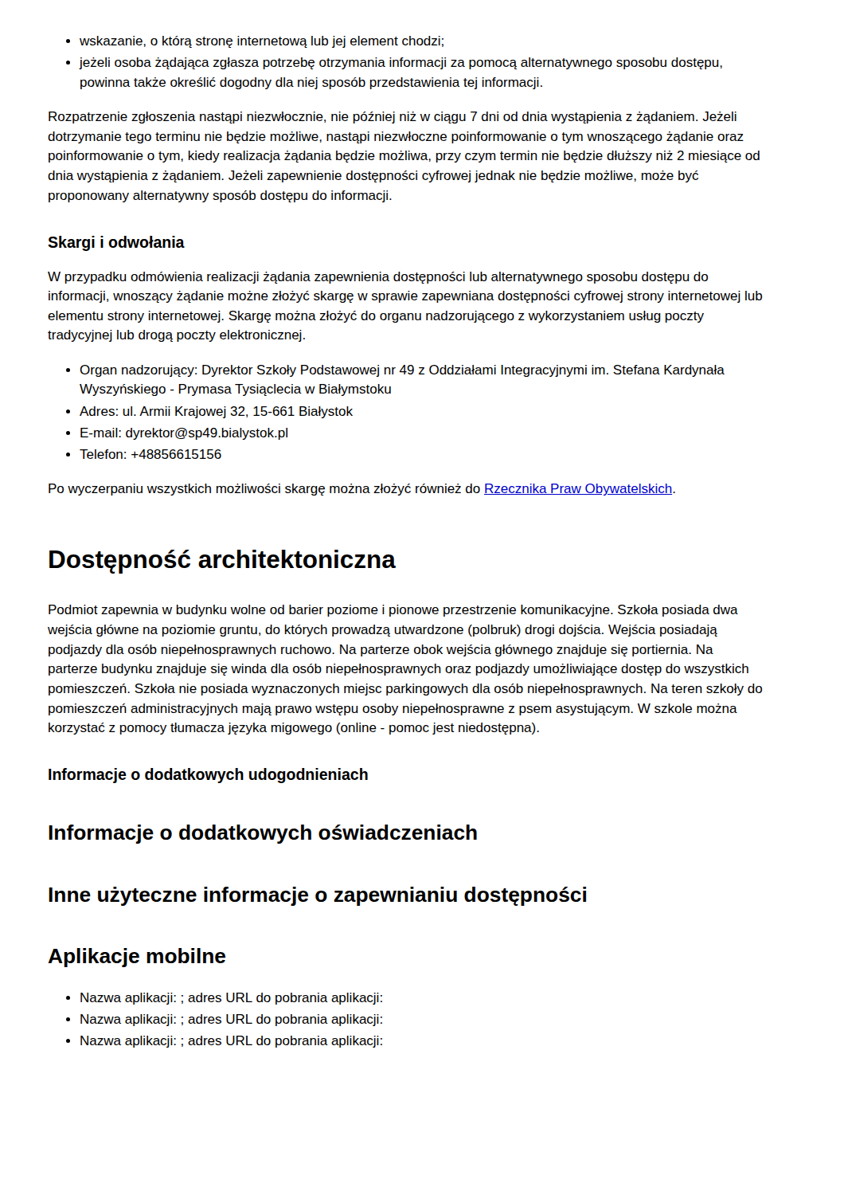wskazanie, o którą stronę internetową lub jej element chodzi;
jeżeli osoba żądająca zgłasza potrzebę otrzymania informacji za pomocą alternatywnego sposobu dostępu, powinna także określić dogodny dla niej sposób przedstawienia tej informacji.
Rozpatrzenie zgłoszenia nastąpi niezwłocznie, nie później niż w ciągu 7 dni od dnia wystąpienia z żądaniem. Jeżeli dotrzymanie tego terminu nie będzie możliwe, nastąpi niezwłoczne poinformowanie o tym wnoszącego żądanie oraz poinformowanie o tym, kiedy realizacja żądania będzie możliwa, przy czym termin nie będzie dłuższy niż 2 miesiące od dnia wystąpienia z żądaniem. Jeżeli zapewnienie dostępności cyfrowej jednak nie będzie możliwe, może być proponowany alternatywny sposób dostępu do informacji.
Skargi i odwołania
W przypadku odmówienia realizacji żądania zapewnienia dostępności lub alternatywnego sposobu dostępu do informacji, wnoszący żądanie możne złożyć skargę w sprawie zapewniana dostępności cyfrowej strony internetowej lub elementu strony internetowej. Skargę można złożyć do organu nadzorującego z wykorzystaniem usług poczty tradycyjnej lub drogą poczty elektronicznej.
Organ nadzorujący: Dyrektor Szkoły Podstawowej nr 49 z Oddziałami Integracyjnymi im. Stefana Kardynała Wyszyńskiego - Prymasa Tysiąclecia w Białymstoku
Adres: ul. Armii Krajowej 32, 15-661 Białystok
E-mail: dyrektor@sp49.bialystok.pl
Telefon: +48856615156
Po wyczerpaniu wszystkich możliwości skargę można złożyć również do Rzecznika Praw Obywatelskich.
Dostępność architektoniczna
Podmiot zapewnia w budynku wolne od barier poziome i pionowe przestrzenie komunikacyjne. Szkoła posiada dwa wejścia główne na poziomie gruntu, do których prowadzą utwardzone (polbruk) drogi dojścia. Wejścia posiadają podjazdy dla osób niepełnosprawnych ruchowo. Na parterze obok wejścia głównego znajduje się portiernia. Na parterze budynku znajduje się winda dla osób niepełnosprawnych oraz podjazdy umożliwiające dostęp do wszystkich pomieszczeń. Szkoła nie posiada wyznaczonych miejsc parkingowych dla osób niepełnosprawnych. Na teren szkoły do pomieszczeń administracyjnych mają prawo wstępu osoby niepełnosprawne z psem asystującym. W szkole można korzystać z pomocy tłumacza języka migowego (online - pomoc jest niedostępna).
Informacje o dodatkowych udogodnieniach
Informacje o dodatkowych oświadczeniach
Inne użyteczne informacje o zapewnianiu dostępności
Aplikacje mobilne
Nazwa aplikacji: ; adres URL do pobrania aplikacji:
Nazwa aplikacji: ; adres URL do pobrania aplikacji:
Nazwa aplikacji: ; adres URL do pobrania aplikacji: